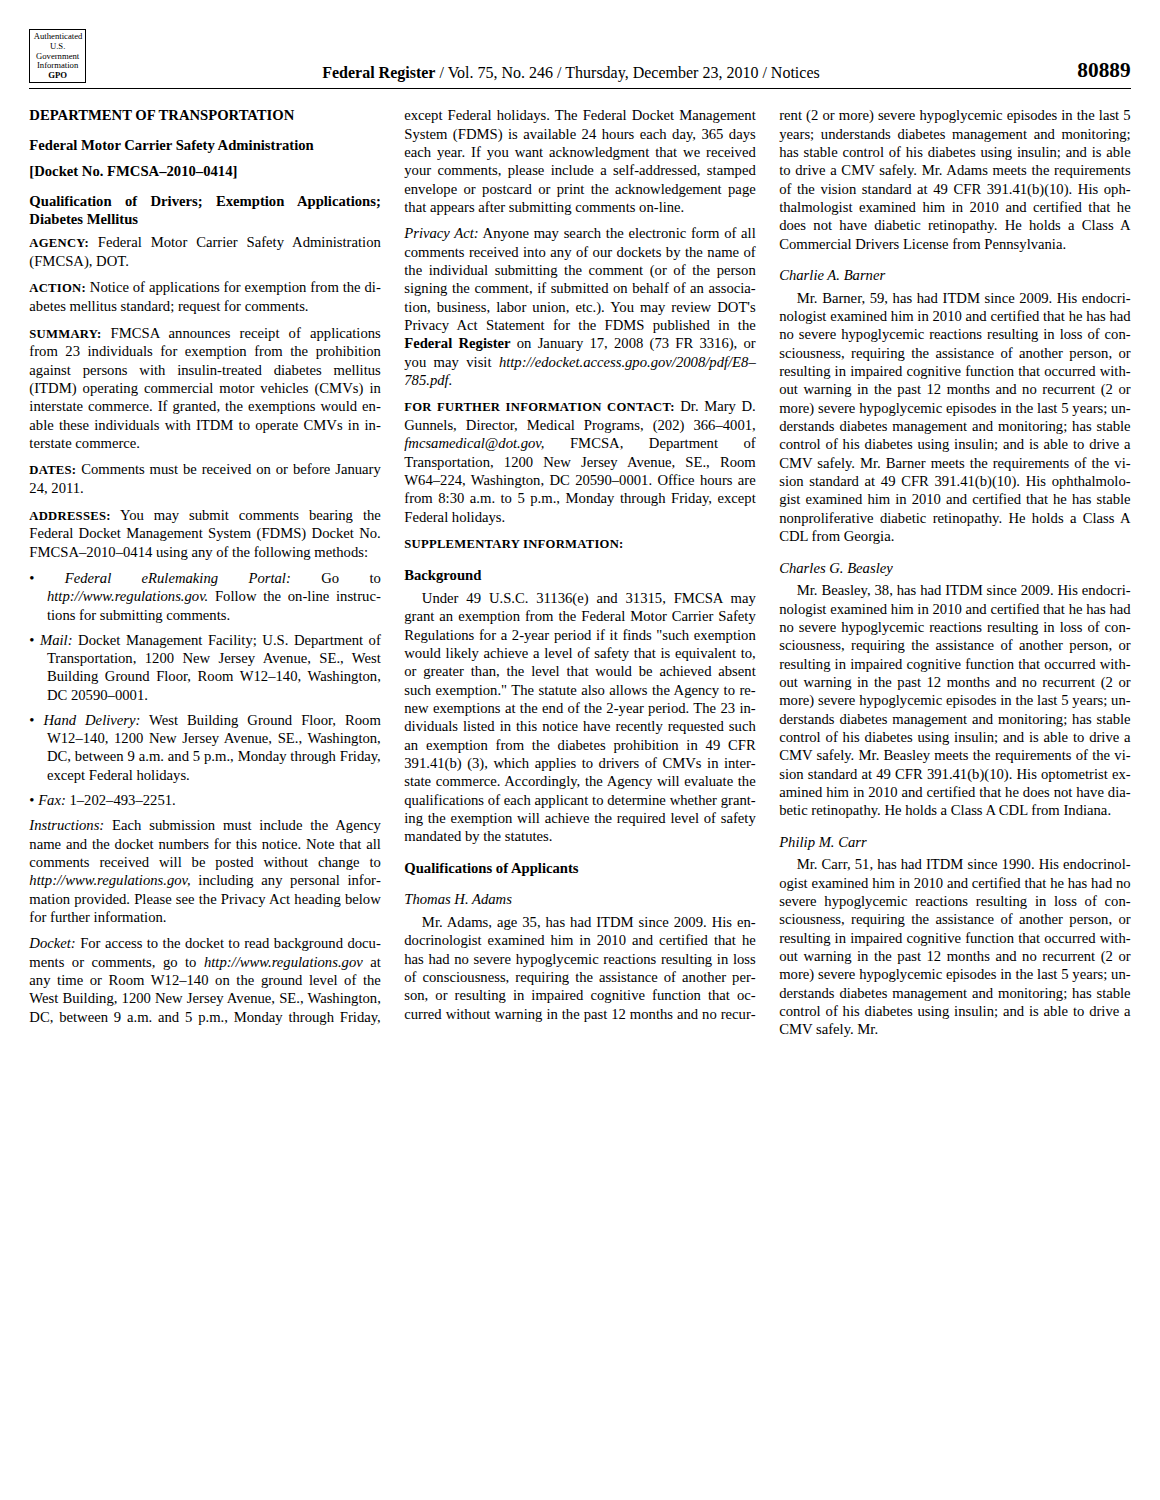Authenticated
U.S. Government
Information
GPO
Federal Register / Vol. 75, No. 246 / Thursday, December 23, 2010 / Notices
80889
DEPARTMENT OF TRANSPORTATION
Federal Motor Carrier Safety Administration
[Docket No. FMCSA–2010–0414]
Qualification of Drivers; Exemption Applications; Diabetes Mellitus
Agency: Federal Motor Carrier Safety Administration (FMCSA), DOT.
Action: Notice of applications for exemption from the diabetes mellitus standard; request for comments.
Summary: FMCSA announces receipt of applications from 23 individuals for exemption from the prohibition against persons with insulin-treated diabetes mellitus (ITDM) operating commercial motor vehicles (CMVs) in interstate commerce. If granted, the exemptions would enable these individuals with ITDM to operate CMVs in interstate commerce.
Dates: Comments must be received on or before January 24, 2011.
Addresses: You may submit comments bearing the Federal Docket Management System (FDMS) Docket No. FMCSA–2010–0414 using any of the following methods:
Federal eRulemaking Portal: Go to http://www.regulations.gov. Follow the on-line instructions for submitting comments.
Mail: Docket Management Facility; U.S. Department of Transportation, 1200 New Jersey Avenue, SE., West Building Ground Floor, Room W12–140, Washington, DC 20590–0001.
Hand Delivery: West Building Ground Floor, Room W12–140, 1200 New Jersey Avenue, SE., Washington, DC, between 9 a.m. and 5 p.m., Monday through Friday, except Federal holidays.
Fax: 1–202–493–2251.
Instructions: Each submission must include the Agency name and the docket numbers for this notice. Note that all comments received will be posted without change to http://www.regulations.gov, including any personal information provided. Please see the Privacy Act heading below for further information.
Docket: For access to the docket to read background documents or comments, go to http://www.regulations.gov at any time or Room W12–140 on the ground level of the West Building, 1200 New Jersey Avenue, SE., Washington, DC, between 9 a.m. and 5 p.m., Monday through Friday, except Federal holidays. The Federal Docket Management System (FDMS) is available 24 hours each day, 365 days each year. If you want acknowledgment that we received your comments, please include a self-addressed, stamped envelope or postcard or print the acknowledgement page that appears after submitting comments on-line.
Privacy Act: Anyone may search the electronic form of all comments received into any of our dockets by the name of the individual submitting the comment (or of the person signing the comment, if submitted on behalf of an association, business, labor union, etc.). You may review DOT's Privacy Act Statement for the FDMS published in the Federal Register on January 17, 2008 (73 FR 3316), or you may visit http://edocket.access.gpo.gov/2008/pdf/E8–785.pdf.
For Further Information Contact: Dr. Mary D. Gunnels, Director, Medical Programs, (202) 366–4001, fmcsamedical@dot.gov, FMCSA, Department of Transportation, 1200 New Jersey Avenue, SE., Room W64–224, Washington, DC 20590–0001. Office hours are from 8:30 a.m. to 5 p.m., Monday through Friday, except Federal holidays.
Supplementary Information:
Background
Under 49 U.S.C. 31136(e) and 31315, FMCSA may grant an exemption from the Federal Motor Carrier Safety Regulations for a 2-year period if it finds "such exemption would likely achieve a level of safety that is equivalent to, or greater than, the level that would be achieved absent such exemption." The statute also allows the Agency to renew exemptions at the end of the 2-year period. The 23 individuals listed in this notice have recently requested such an exemption from the diabetes prohibition in 49 CFR 391.41(b) (3), which applies to drivers of CMVs in interstate commerce. Accordingly, the Agency will evaluate the qualifications of each applicant to determine whether granting the exemption will achieve the required level of safety mandated by the statutes.
Qualifications of Applicants
Thomas H. Adams
Mr. Adams, age 35, has had ITDM since 2009. His endocrinologist examined him in 2010 and certified that he has had no severe hypoglycemic reactions resulting in loss of consciousness, requiring the assistance of another person, or resulting in impaired cognitive function that occurred without warning in the past 12 months and no recurrent (2 or more) severe hypoglycemic episodes in the last 5 years; understands diabetes management and monitoring; has stable control of his diabetes using insulin; and is able to drive a CMV safely. Mr. Adams meets the requirements of the vision standard at 49 CFR 391.41(b)(10). His ophthalmologist examined him in 2010 and certified that he does not have diabetic retinopathy. He holds a Class A Commercial Drivers License from Pennsylvania.
Charlie A. Barner
Mr. Barner, 59, has had ITDM since 2009. His endocrinologist examined him in 2010 and certified that he has had no severe hypoglycemic reactions resulting in loss of consciousness, requiring the assistance of another person, or resulting in impaired cognitive function that occurred without warning in the past 12 months and no recurrent (2 or more) severe hypoglycemic episodes in the last 5 years; understands diabetes management and monitoring; has stable control of his diabetes using insulin; and is able to drive a CMV safely. Mr. Barner meets the requirements of the vision standard at 49 CFR 391.41(b)(10). His ophthalmologist examined him in 2010 and certified that he has stable nonproliferative diabetic retinopathy. He holds a Class A CDL from Georgia.
Charles G. Beasley
Mr. Beasley, 38, has had ITDM since 2009. His endocrinologist examined him in 2010 and certified that he has had no severe hypoglycemic reactions resulting in loss of consciousness, requiring the assistance of another person, or resulting in impaired cognitive function that occurred without warning in the past 12 months and no recurrent (2 or more) severe hypoglycemic episodes in the last 5 years; understands diabetes management and monitoring; has stable control of his diabetes using insulin; and is able to drive a CMV safely. Mr. Beasley meets the requirements of the vision standard at 49 CFR 391.41(b)(10). His optometrist examined him in 2010 and certified that he does not have diabetic retinopathy. He holds a Class A CDL from Indiana.
Philip M. Carr
Mr. Carr, 51, has had ITDM since 1990. His endocrinologist examined him in 2010 and certified that he has had no severe hypoglycemic reactions resulting in loss of consciousness, requiring the assistance of another person, or resulting in impaired cognitive function that occurred without warning in the past 12 months and no recurrent (2 or more) severe hypoglycemic episodes in the last 5 years; understands diabetes management and monitoring; has stable control of his diabetes using insulin; and is able to drive a CMV safely. Mr.